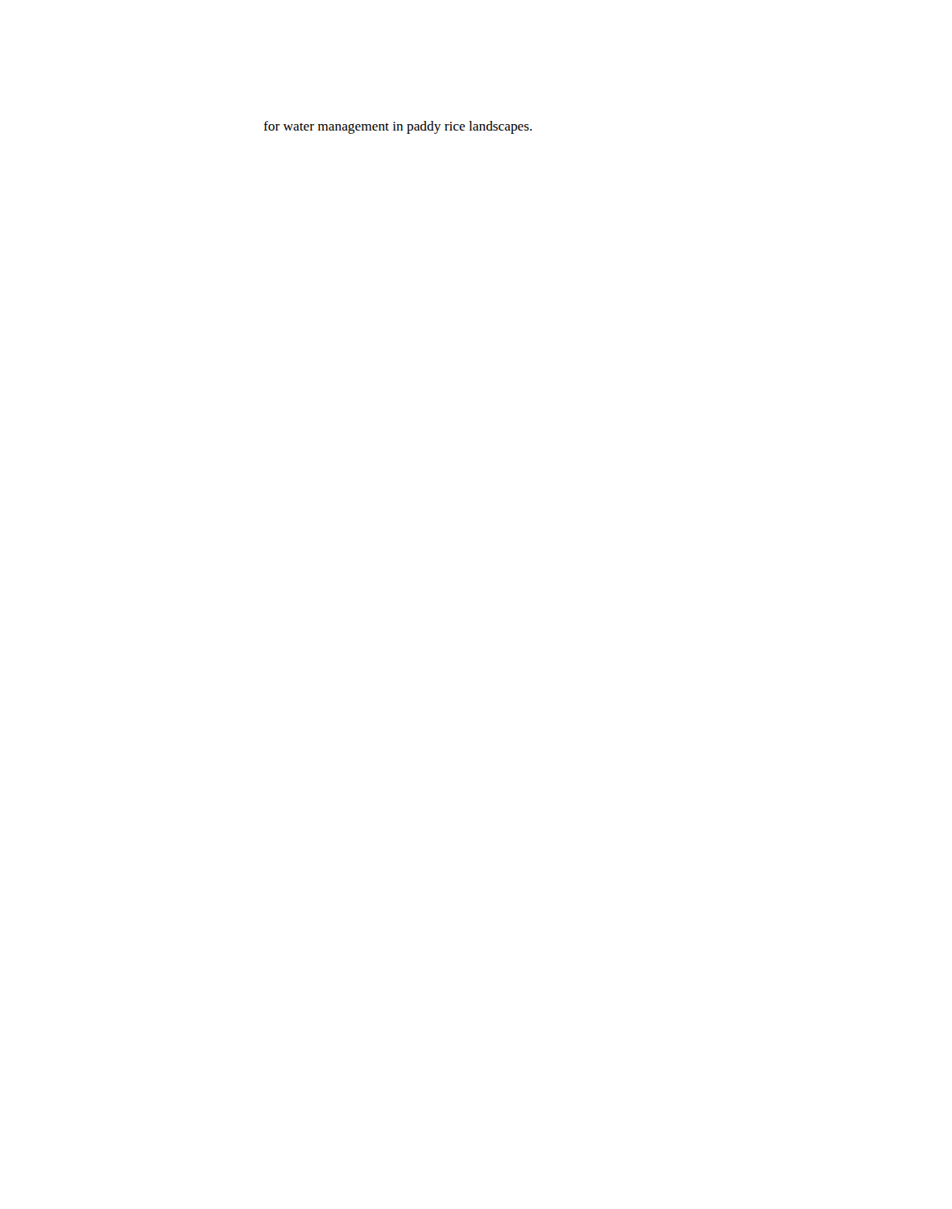for water management in paddy rice landscapes.